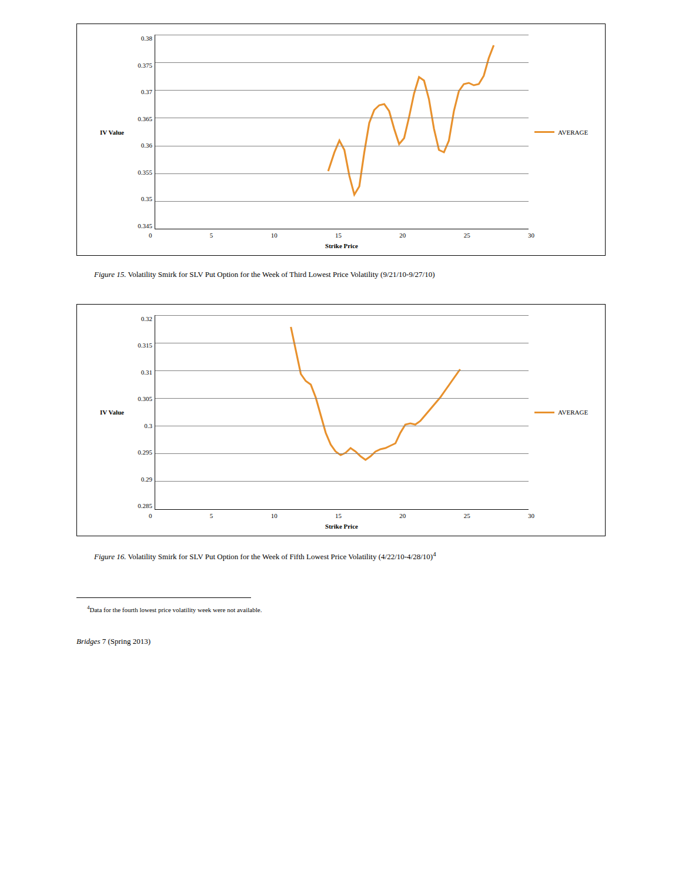IV Value
0.38 0.375 0.37 0.365 0.36 0.355 0.35 0.345
AVERAGE
051015202530
Strike Price
Figure 15. Volatility Smirk for SLV Put Option for the Week of Third Lowest Price Volatility (9/21/10-9/27/10)
IV Value
0.32 0.315 0.31 0.305 0.3 0.295 0.29 0.285
AVERAGE
051015202530
Strike Price
Figure 16. Volatility Smirk for SLV Put Option for the Week of Fifth Lowest Price Volatility (4/22/10-4/28/10)4
4Data for the fourth lowest price volatility week were not available.
Bridges 7 (Spring 2013)